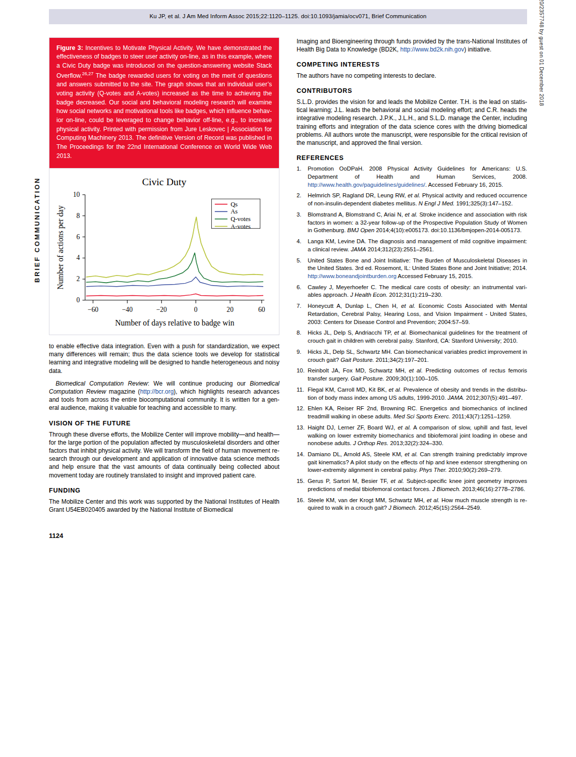Ku JP, et al. J Am Med Inform Assoc 2015;22:1120–1125. doi:10.1093/jamia/ocv071, Brief Communication
BRIEF COMMUNICATION
Downloaded from https://academic.oup.com/jamia/article-abstract/22/6/1120/2357748 by guest on 01 December 2018
Figure 3: Incentives to Motivate Physical Activity. We have demonstrated the effectiveness of badges to steer user activity on-line, as in this example, where a Civic Duty badge was introduced on the question-answering website Stack Overflow.26,27 The badge rewarded users for voting on the merit of questions and answers submitted to the site. The graph shows that an individual user’s voting activity (Q-votes and A-votes) increased as the time to achieving the badge decreased. Our social and behavioral modeling research will examine how social networks and motivational tools like badges, which influence behavior on-line, could be leveraged to change behavior off-line, e.g., to increase physical activity. Printed with permission from Jure Leskovec | Association for Computing Machinery 2013. The definitive Version of Record was published in The Proceedings for the 22nd International Conference on World Wide Web 2013.
Civic Duty 0 2 4 6 8 10 −60 −40 −20 0 20 60 Number of days relative to badge win Number of actions per day Qs As Q-votes A-votes
to enable effective data integration. Even with a push for standardization, we expect many differences will remain; thus the data science tools we develop for statistical learning and integrative modeling will be designed to handle heterogeneous and noisy data.
Biomedical Computation Review: We will continue producing our Biomedical Computation Review magazine (http://bcr.org), which highlights research advances and tools from across the entire biocomputational community. It is written for a general audience, making it valuable for teaching and accessible to many.
Vision of the Future
Through these diverse efforts, the Mobilize Center will improve mobility—and health—for the large portion of the population affected by musculoskeletal disorders and other factors that inhibit physical activity. We will transform the field of human movement research through our development and application of innovative data science methods and help ensure that the vast amounts of data continually being collected about movement today are routinely translated to insight and improved patient care.
Funding
The Mobilize Center and this work was supported by the National Institutes of Health Grant U54EB020405 awarded by the National Institute of Biomedical
Imaging and Bioengineering through funds provided by the trans-National Institutes of Health Big Data to Knowledge (BD2K, http://www.bd2k.nih.gov) initiative.
Competing Interests
The authors have no competing interests to declare.
Contributors
S.L.D. provides the vision for and leads the Mobilize Center. T.H. is the lead on statistical learning; J.L. leads the behavioral and social modeling effort; and C.R. heads the integrative modeling research. J.P.K., J.L.H., and S.L.D. manage the Center, including training efforts and integration of the data science cores with the driving biomedical problems. All authors wrote the manuscript, were responsible for the critical revision of the manuscript, and approved the final version.
References
Promotion OoDPaH. 2008 Physical Activity Guidelines for Americans: U.S. Department of Health and Human Services, 2008. http://www.health.gov/paguidelines/guidelines/. Accessed February 16, 2015.
Helmrich SP, Ragland DR, Leung RW, et al. Physical activity and reduced occurrence of non-insulin-dependent diabetes mellitus. N Engl J Med. 1991;325(3):147–152.
Blomstrand A, Blomstrand C, Ariai N, et al. Stroke incidence and association with risk factors in women: a 32-year follow-up of the Prospective Population Study of Women in Gothenburg. BMJ Open 2014;4(10):e005173. doi:10.1136/bmjopen-2014-005173.
Langa KM, Levine DA. The diagnosis and management of mild cognitive impairment: a clinical review. JAMA 2014;312(23):2551–2561.
United States Bone and Joint Initiative: The Burden of Musculoskeletal Diseases in the United States. 3rd ed. Rosemont, IL: United States Bone and Joint Initiative; 2014. http://www.boneandjointburden.org Accessed February 15, 2015.
Cawley J, Meyerhoefer C. The medical care costs of obesity: an instrumental variables approach. J Health Econ. 2012;31(1):219–230.
Honeycutt A, Dunlap L, Chen H, et al. Economic Costs Associated with Mental Retardation, Cerebral Palsy, Hearing Loss, and Vision Impairment - United States, 2003: Centers for Disease Control and Prevention; 2004:57–59.
Hicks JL, Delp S, Andriacchi TP, et al. Biomechanical guidelines for the treatment of crouch gait in children with cerebral palsy. Stanford, CA: Stanford University; 2010.
Hicks JL, Delp SL, Schwartz MH. Can biomechanical variables predict improvement in crouch gait? Gait Posture. 2011;34(2):197–201.
Reinbolt JA, Fox MD, Schwartz MH, et al. Predicting outcomes of rectus femoris transfer surgery. Gait Posture. 2009;30(1):100–105.
Flegal KM, Carroll MD, Kit BK, et al. Prevalence of obesity and trends in the distribution of body mass index among US adults, 1999-2010. JAMA. 2012;307(5):491–497.
Ehlen KA, Reiser RF 2nd, Browning RC. Energetics and biomechanics of inclined treadmill walking in obese adults. Med Sci Sports Exerc. 2011;43(7):1251–1259.
Haight DJ, Lerner ZF, Board WJ, et al. A comparison of slow, uphill and fast, level walking on lower extremity biomechanics and tibiofemoral joint loading in obese and nonobese adults. J Orthop Res. 2013;32(2):324–330.
Damiano DL, Arnold AS, Steele KM, et al. Can strength training predictably improve gait kinematics? A pilot study on the effects of hip and knee extensor strengthening on lower-extremity alignment in cerebral palsy. Phys Ther. 2010;90(2):269–279.
Gerus P, Sartori M, Besier TF, et al. Subject-specific knee joint geometry improves predictions of medial tibiofemoral contact forces. J Biomech. 2013;46(16):2778–2786.
Steele KM, van der Krogt MM, Schwartz MH, et al. How much muscle strength is required to walk in a crouch gait? J Biomech. 2012;45(15):2564–2549.
1124